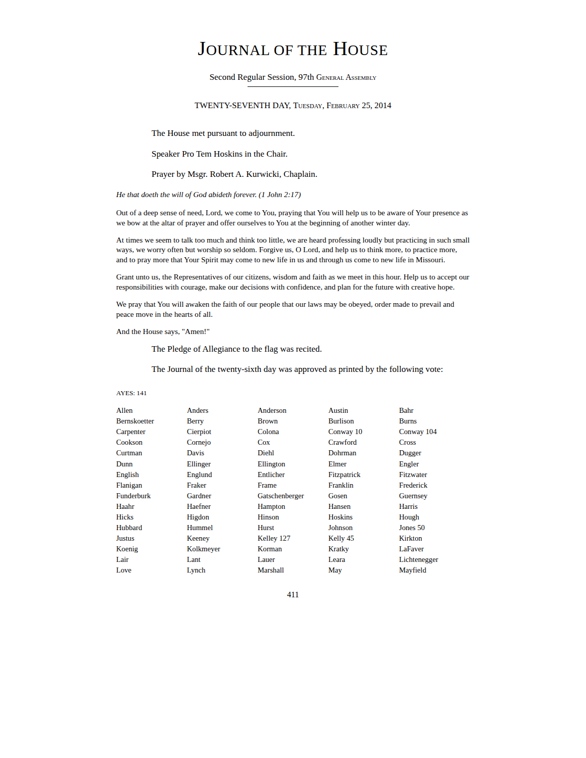JOURNAL OF THE HOUSE
Second Regular Session, 97th General Assembly
TWENTY-SEVENTH DAY, Tuesday, February 25, 2014
The House met pursuant to adjournment.
Speaker Pro Tem Hoskins in the Chair.
Prayer by Msgr. Robert A. Kurwicki, Chaplain.
He that doeth the will of God abideth forever. (1 John 2:17)
Out of a deep sense of need, Lord, we come to You, praying that You will help us to be aware of Your presence as we bow at the altar of prayer and offer ourselves to You at the beginning of another winter day.
At times we seem to talk too much and think too little, we are heard professing loudly but practicing in such small ways, we worry often but worship so seldom. Forgive us, O Lord, and help us to think more, to practice more, and to pray more that Your Spirit may come to new life in us and through us come to new life in Missouri.
Grant unto us, the Representatives of our citizens, wisdom and faith as we meet in this hour. Help us to accept our responsibilities with courage, make our decisions with confidence, and plan for the future with creative hope.
We pray that You will awaken the faith of our people that our laws may be obeyed, order made to prevail and peace move in the hearts of all.
And the House says, "Amen!"
The Pledge of Allegiance to the flag was recited.
The Journal of the twenty-sixth day was approved as printed by the following vote:
AYES: 141
| Allen | Anders | Anderson | Austin | Bahr |
| Bernskoetter | Berry | Brown | Burlison | Burns |
| Carpenter | Cierpiot | Colona | Conway 10 | Conway 104 |
| Cookson | Cornejo | Cox | Crawford | Cross |
| Curtman | Davis | Diehl | Dohrman | Dugger |
| Dunn | Ellinger | Ellington | Elmer | Engler |
| English | Englund | Entlicher | Fitzpatrick | Fitzwater |
| Flanigan | Fraker | Frame | Franklin | Frederick |
| Funderburk | Gardner | Gatschenberger | Gosen | Guernsey |
| Haahr | Haefner | Hampton | Hansen | Harris |
| Hicks | Higdon | Hinson | Hoskins | Hough |
| Hubbard | Hummel | Hurst | Johnson | Jones 50 |
| Justus | Keeney | Kelley 127 | Kelly 45 | Kirkton |
| Koenig | Kolkmeyer | Korman | Kratky | LaFaver |
| Lair | Lant | Lauer | Leara | Lichtenegger |
| Love | Lynch | Marshall | May | Mayfield |
411